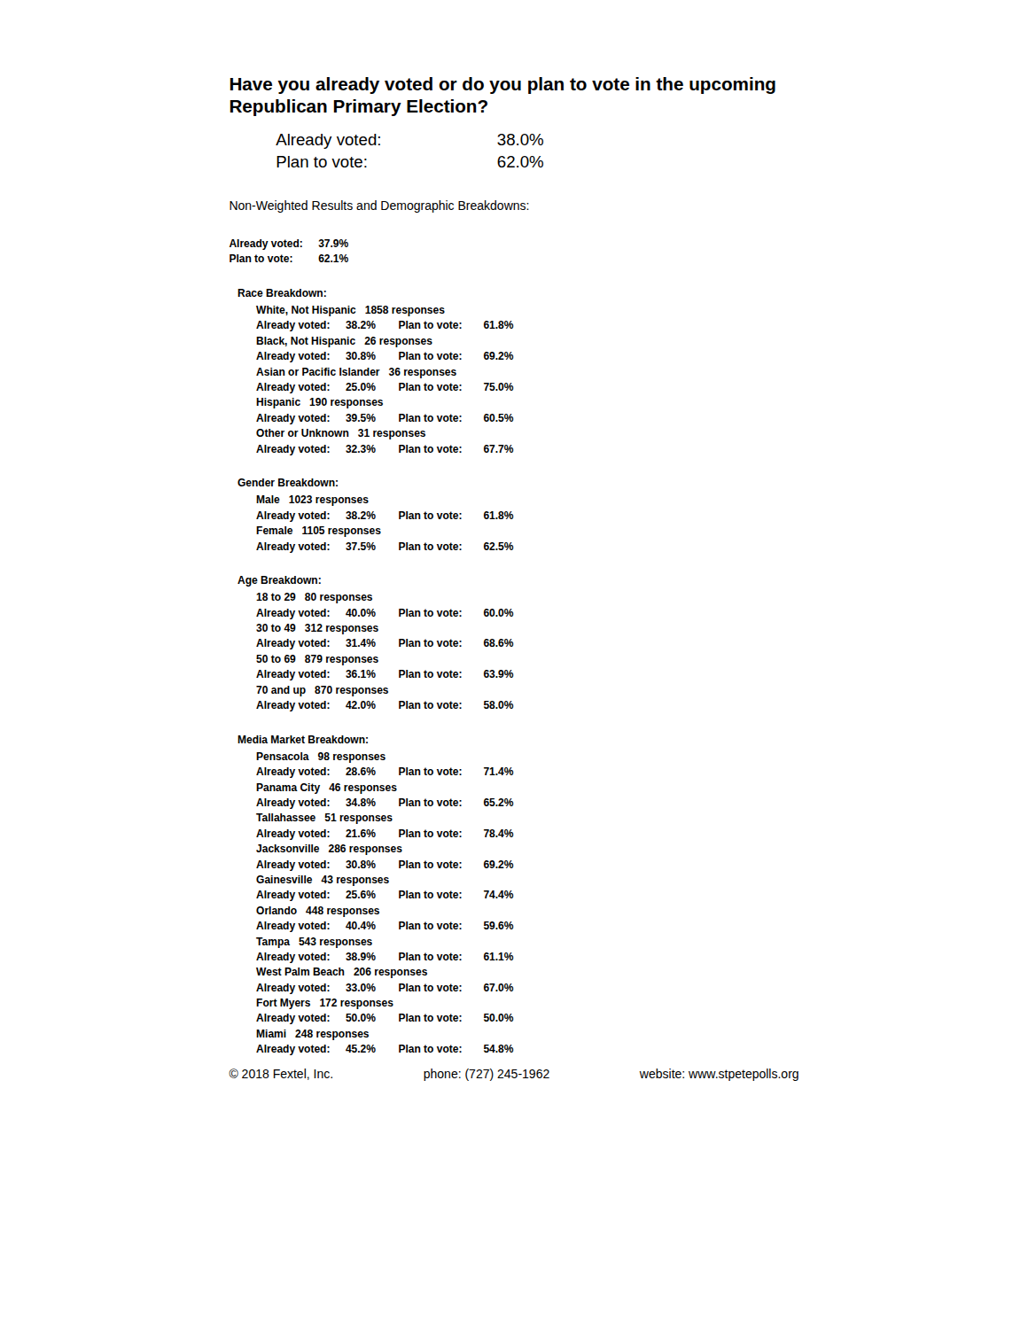Have you already voted or do you plan to vote in the upcoming Republican Primary Election?
Already voted: 38.0%
Plan to vote: 62.0%
Non-Weighted Results and Demographic Breakdowns:
Already voted: 37.9%
Plan to vote: 62.1%
Race Breakdown:
White, Not Hispanic 1858 responses Already voted: 38.2% Plan to vote: 61.8% Black, Not Hispanic 26 responses Already voted: 30.8% Plan to vote: 69.2% Asian or Pacific Islander 36 responses Already voted: 25.0% Plan to vote: 75.0% Hispanic 190 responses Already voted: 39.5% Plan to vote: 60.5% Other or Unknown 31 responses Already voted: 32.3% Plan to vote: 67.7%
Gender Breakdown:
Male 1023 responses Already voted: 38.2% Plan to vote: 61.8% Female 1105 responses Already voted: 37.5% Plan to vote: 62.5%
Age Breakdown:
18 to 29 80 responses Already voted: 40.0% Plan to vote: 60.0% 30 to 49 312 responses Already voted: 31.4% Plan to vote: 68.6% 50 to 69 879 responses Already voted: 36.1% Plan to vote: 63.9% 70 and up 870 responses Already voted: 42.0% Plan to vote: 58.0%
Media Market Breakdown:
Pensacola 98 responses Already voted: 28.6% Plan to vote: 71.4% Panama City 46 responses Already voted: 34.8% Plan to vote: 65.2% Tallahassee 51 responses Already voted: 21.6% Plan to vote: 78.4% Jacksonville 286 responses Already voted: 30.8% Plan to vote: 69.2% Gainesville 43 responses Already voted: 25.6% Plan to vote: 74.4% Orlando 448 responses Already voted: 40.4% Plan to vote: 59.6% Tampa 543 responses Already voted: 38.9% Plan to vote: 61.1% West Palm Beach 206 responses Already voted: 33.0% Plan to vote: 67.0% Fort Myers 172 responses Already voted: 50.0% Plan to vote: 50.0% Miami 248 responses Already voted: 45.2% Plan to vote: 54.8%
© 2018 Fextel, Inc. phone: (727) 245-1962 website: www.stpetepolls.org